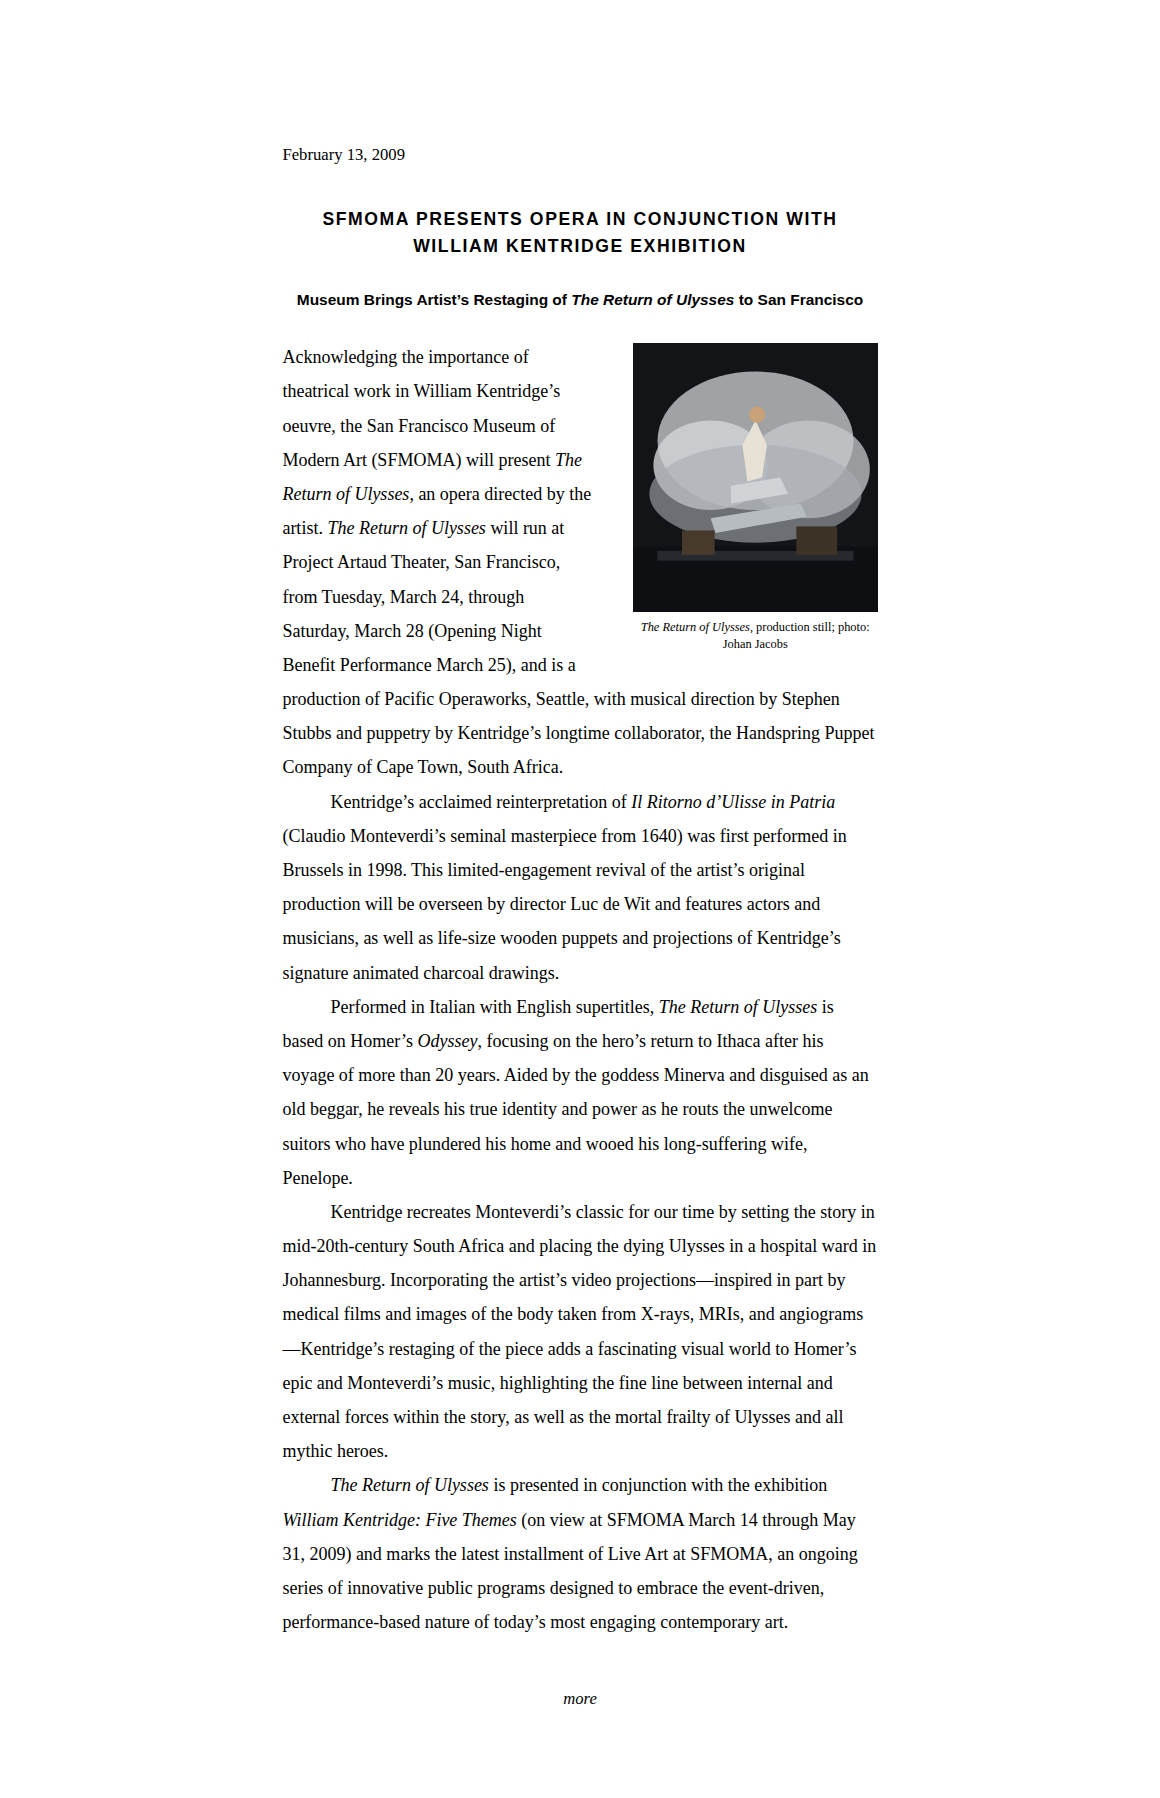February 13, 2009
SFMOMA presents opera in conjunction with
William Kentridge exhibition
Museum Brings Artist’s Restaging of The Return of Ulysses to San Francisco
The Return of Ulysses, production still; photo: Johan Jacobs
Acknowledging the importance of theatrical work in William Kentridge’s oeuvre, the San Francisco Museum of Modern Art (SFMOMA) will present The Return of Ulysses, an opera directed by the artist. The Return of Ulysses will run at Project Artaud Theater, San Francisco, from Tuesday, March 24, through Saturday, March 28 (Opening Night Benefit Performance March 25), and is a production of Pacific Operaworks, Seattle, with musical direction by Stephen Stubbs and puppetry by Kentridge’s longtime collaborator, the Handspring Puppet Company of Cape Town, South Africa.
Kentridge’s acclaimed reinterpretation of Il Ritorno d’Ulisse in Patria (Claudio Monteverdi’s seminal masterpiece from 1640) was first performed in Brussels in 1998. This limited-engagement revival of the artist’s original production will be overseen by director Luc de Wit and features actors and musicians, as well as life-size wooden puppets and projections of Kentridge’s signature animated charcoal drawings.
Performed in Italian with English supertitles, The Return of Ulysses is based on Homer’s Odyssey, focusing on the hero’s return to Ithaca after his voyage of more than 20 years. Aided by the goddess Minerva and disguised as an old beggar, he reveals his true identity and power as he routs the unwelcome suitors who have plundered his home and wooed his long-suffering wife, Penelope.
Kentridge recreates Monteverdi’s classic for our time by setting the story in mid-20th-century South Africa and placing the dying Ulysses in a hospital ward in Johannesburg. Incorporating the artist’s video projections—inspired in part by medical films and images of the body taken from X-rays, MRIs, and angiograms—Kentridge’s restaging of the piece adds a fascinating visual world to Homer’s epic and Monteverdi’s music, highlighting the fine line between internal and external forces within the story, as well as the mortal frailty of Ulysses and all mythic heroes.
The Return of Ulysses is presented in conjunction with the exhibition William Kentridge: Five Themes (on view at SFMOMA March 14 through May 31, 2009) and marks the latest installment of Live Art at SFMOMA, an ongoing series of innovative public programs designed to embrace the event-driven, performance-based nature of today’s most engaging contemporary art.
more